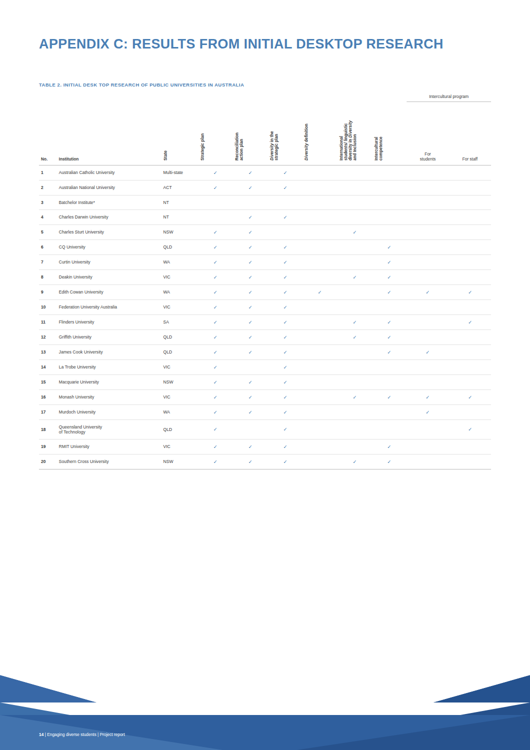Appendix C: Results from initial desktop research
Table 2. Initial desk top research of public universities in Australia
| | | Intercultural program |
| --- | --- | --- |
| No. | Institution | State | Strategic plan | Reconciliation action plan | Diversity in the strategic plan | Diversity definition | International students/ linguistic diversity in Diversity and Inclusion | Intercultural competence | For students | For staff |
| 1 | Australian Catholic University | Multi-state | ✓ | ✓ | ✓ | | | | | |
| 2 | Australian National University | ACT | ✓ | ✓ | ✓ | | | | | |
| 3 | Batchelor Institute* | NT | | | | | | | | |
| 4 | Charles Darwin University | NT | | ✓ | ✓ | | | | | |
| 5 | Charles Sturt University | NSW | ✓ | ✓ | | | ✓ | | | |
| 6 | CQ University | QLD | ✓ | ✓ | ✓ | | | ✓ | | |
| 7 | Curtin University | WA | ✓ | ✓ | ✓ | | | ✓ | | |
| 8 | Deakin University | VIC | ✓ | ✓ | ✓ | | ✓ | ✓ | | |
| 9 | Edith Cowan University | WA | ✓ | ✓ | ✓ | ✓ | | ✓ | ✓ | ✓ |
| 10 | Federation University Australia | VIC | ✓ | ✓ | ✓ | | | | | |
| 11 | Flinders University | SA | ✓ | ✓ | ✓ | | ✓ | ✓ | | ✓ |
| 12 | Griffith University | QLD | ✓ | ✓ | ✓ | | ✓ | ✓ | | |
| 13 | James Cook University | QLD | ✓ | ✓ | ✓ | | | ✓ | ✓ | |
| 14 | La Trobe University | VIC | ✓ | | ✓ | | | | | |
| 15 | Macquarie University | NSW | ✓ | ✓ | ✓ | | | | | |
| 16 | Monash University | VIC | ✓ | ✓ | ✓ | | ✓ | ✓ | ✓ | ✓ |
| 17 | Murdoch University | WA | ✓ | ✓ | ✓ | | | | ✓ | |
| 18 | Queensland University of Technology | QLD | ✓ | | ✓ | | | | | ✓ |
| 19 | RMIT University | VIC | ✓ | ✓ | ✓ | | | ✓ | | |
| 20 | Southern Cross University | NSW | ✓ | ✓ | ✓ | | ✓ | ✓ | | |
14 | Engaging diverse students | Project report